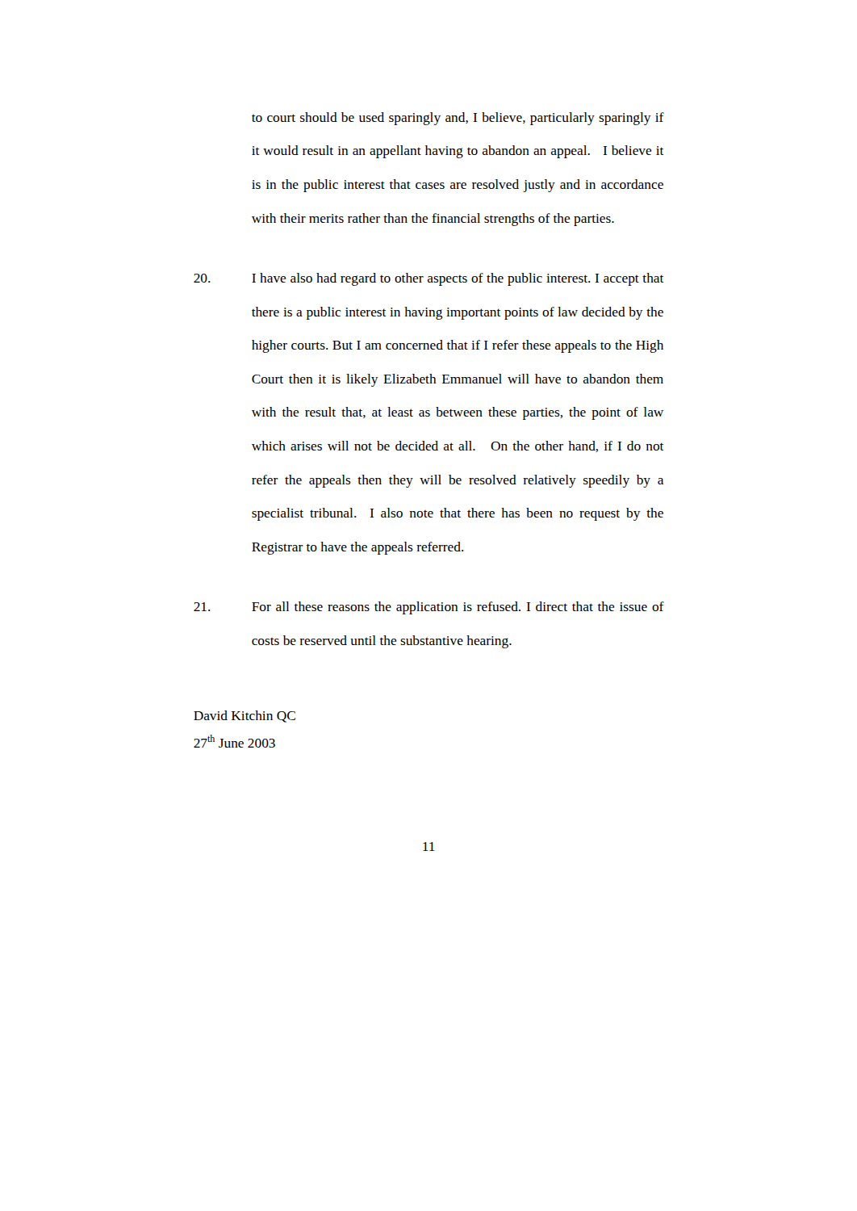to court should be used sparingly and, I believe, particularly sparingly if it would result in an appellant having to abandon an appeal. I believe it is in the public interest that cases are resolved justly and in accordance with their merits rather than the financial strengths of the parties.
20. I have also had regard to other aspects of the public interest. I accept that there is a public interest in having important points of law decided by the higher courts. But I am concerned that if I refer these appeals to the High Court then it is likely Elizabeth Emmanuel will have to abandon them with the result that, at least as between these parties, the point of law which arises will not be decided at all. On the other hand, if I do not refer the appeals then they will be resolved relatively speedily by a specialist tribunal. I also note that there has been no request by the Registrar to have the appeals referred.
21. For all these reasons the application is refused. I direct that the issue of costs be reserved until the substantive hearing.
David Kitchin QC
27th June 2003
11